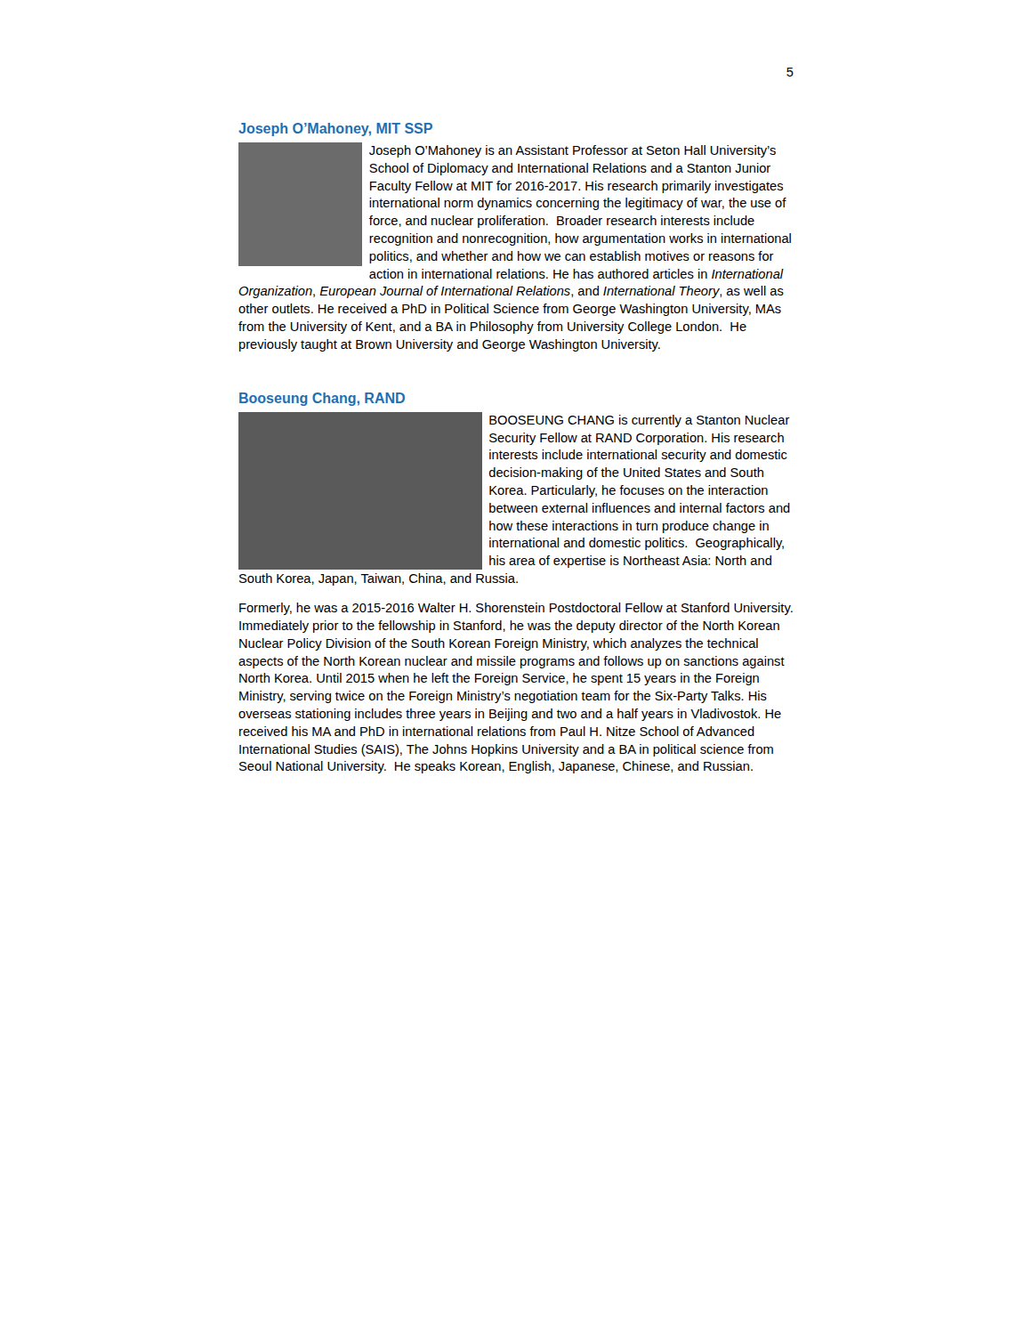5
Joseph O’Mahoney, MIT SSP
Joseph O’Mahoney is an Assistant Professor at Seton Hall University’s School of Diplomacy and International Relations and a Stanton Junior Faculty Fellow at MIT for 2016-2017. His research primarily investigates international norm dynamics concerning the legitimacy of war, the use of force, and nuclear proliferation. Broader research interests include recognition and nonrecognition, how argumentation works in international politics, and whether and how we can establish motives or reasons for action in international relations. He has authored articles in International Organization, European Journal of International Relations, and International Theory, as well as other outlets. He received a PhD in Political Science from George Washington University, MAs from the University of Kent, and a BA in Philosophy from University College London. He previously taught at Brown University and George Washington University.
Booseung Chang, RAND
BOOSEUNG CHANG is currently a Stanton Nuclear Security Fellow at RAND Corporation. His research interests include international security and domestic decision-making of the United States and South Korea. Particularly, he focuses on the interaction between external influences and internal factors and how these interactions in turn produce change in international and domestic politics. Geographically, his area of expertise is Northeast Asia: North and South Korea, Japan, Taiwan, China, and Russia.
Formerly, he was a 2015-2016 Walter H. Shorenstein Postdoctoral Fellow at Stanford University. Immediately prior to the fellowship in Stanford, he was the deputy director of the North Korean Nuclear Policy Division of the South Korean Foreign Ministry, which analyzes the technical aspects of the North Korean nuclear and missile programs and follows up on sanctions against North Korea. Until 2015 when he left the Foreign Service, he spent 15 years in the Foreign Ministry, serving twice on the Foreign Ministry’s negotiation team for the Six-Party Talks. His overseas stationing includes three years in Beijing and two and a half years in Vladivostok. He received his MA and PhD in international relations from Paul H. Nitze School of Advanced International Studies (SAIS), The Johns Hopkins University and a BA in political science from Seoul National University. He speaks Korean, English, Japanese, Chinese, and Russian.